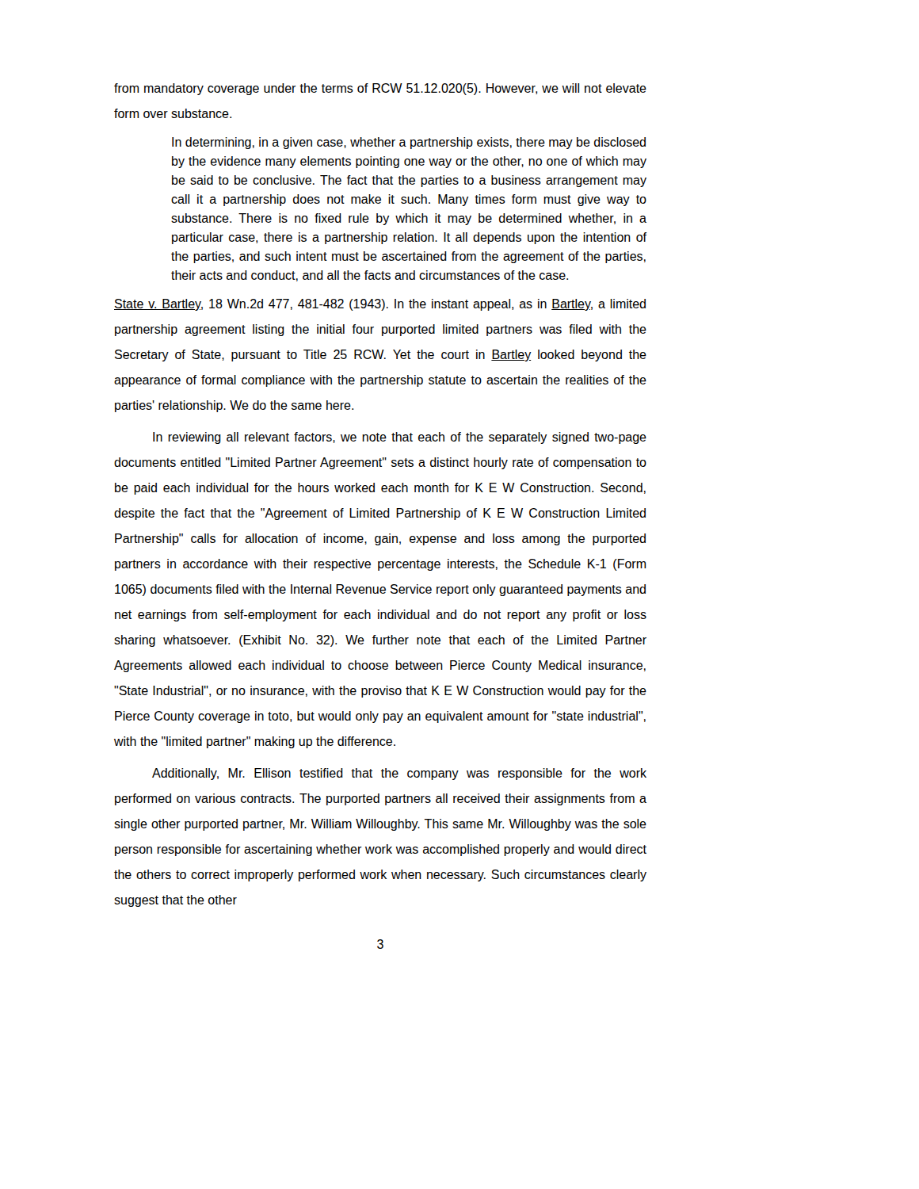from mandatory coverage under the terms of RCW 51.12.020(5). However, we will not elevate form over substance.
In determining, in a given case, whether a partnership exists, there may be disclosed by the evidence many elements pointing one way or the other, no one of which may be said to be conclusive. The fact that the parties to a business arrangement may call it a partnership does not make it such. Many times form must give way to substance. There is no fixed rule by which it may be determined whether, in a particular case, there is a partnership relation. It all depends upon the intention of the parties, and such intent must be ascertained from the agreement of the parties, their acts and conduct, and all the facts and circumstances of the case.
State v. Bartley, 18 Wn.2d 477, 481-482 (1943). In the instant appeal, as in Bartley, a limited partnership agreement listing the initial four purported limited partners was filed with the Secretary of State, pursuant to Title 25 RCW. Yet the court in Bartley looked beyond the appearance of formal compliance with the partnership statute to ascertain the realities of the parties' relationship. We do the same here.
In reviewing all relevant factors, we note that each of the separately signed two-page documents entitled "Limited Partner Agreement" sets a distinct hourly rate of compensation to be paid each individual for the hours worked each month for K E W Construction. Second, despite the fact that the "Agreement of Limited Partnership of K E W Construction Limited Partnership" calls for allocation of income, gain, expense and loss among the purported partners in accordance with their respective percentage interests, the Schedule K-1 (Form 1065) documents filed with the Internal Revenue Service report only guaranteed payments and net earnings from self-employment for each individual and do not report any profit or loss sharing whatsoever. (Exhibit No. 32). We further note that each of the Limited Partner Agreements allowed each individual to choose between Pierce County Medical insurance, "State Industrial", or no insurance, with the proviso that K E W Construction would pay for the Pierce County coverage in toto, but would only pay an equivalent amount for "state industrial", with the "limited partner" making up the difference.
Additionally, Mr. Ellison testified that the company was responsible for the work performed on various contracts. The purported partners all received their assignments from a single other purported partner, Mr. William Willoughby. This same Mr. Willoughby was the sole person responsible for ascertaining whether work was accomplished properly and would direct the others to correct improperly performed work when necessary. Such circumstances clearly suggest that the other
3